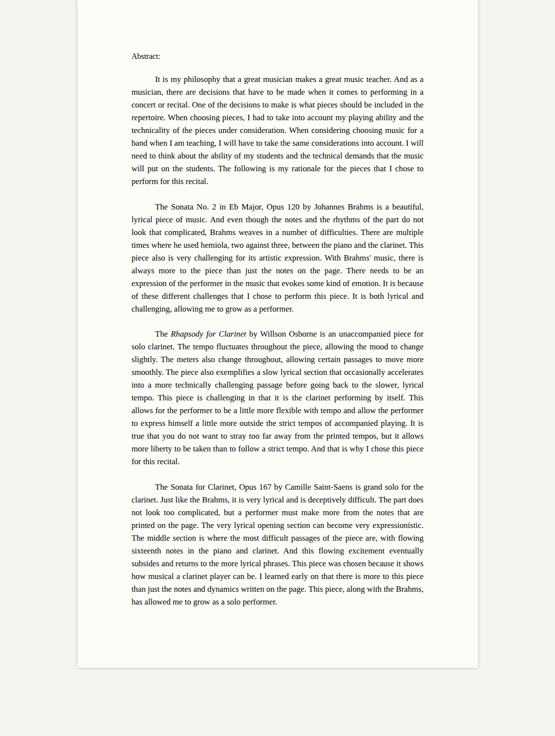Abstract:
It is my philosophy that a great musician makes a great music teacher. And as a musician, there are decisions that have to be made when it comes to performing in a concert or recital. One of the decisions to make is what pieces should be included in the repertoire. When choosing pieces, I had to take into account my playing ability and the technicality of the pieces under consideration. When considering choosing music for a band when I am teaching, I will have to take the same considerations into account. I will need to think about the ability of my students and the technical demands that the music will put on the students. The following is my rationale for the pieces that I chose to perform for this recital.
The Sonata No. 2 in Eb Major, Opus 120 by Johannes Brahms is a beautiful, lyrical piece of music. And even though the notes and the rhythms of the part do not look that complicated, Brahms weaves in a number of difficulties. There are multiple times where he used hemiola, two against three, between the piano and the clarinet. This piece also is very challenging for its artistic expression. With Brahms' music, there is always more to the piece than just the notes on the page. There needs to be an expression of the performer in the music that evokes some kind of emotion. It is because of these different challenges that I chose to perform this piece. It is both lyrical and challenging, allowing me to grow as a performer.
The Rhapsody for Clarinet by Willson Osborne is an unaccompanied piece for solo clarinet. The tempo fluctuates throughout the piece, allowing the mood to change slightly. The meters also change throughout, allowing certain passages to move more smoothly. The piece also exemplifies a slow lyrical section that occasionally accelerates into a more technically challenging passage before going back to the slower, lyrical tempo. This piece is challenging in that it is the clarinet performing by itself. This allows for the performer to be a little more flexible with tempo and allow the performer to express himself a little more outside the strict tempos of accompanied playing. It is true that you do not want to stray too far away from the printed tempos, but it allows more liberty to be taken than to follow a strict tempo. And that is why I chose this piece for this recital.
The Sonata for Clarinet, Opus 167 by Camille Saint-Saens is grand solo for the clarinet. Just like the Brahms, it is very lyrical and is deceptively difficult. The part does not look too complicated, but a performer must make more from the notes that are printed on the page. The very lyrical opening section can become very expressionistic. The middle section is where the most difficult passages of the piece are, with flowing sixteenth notes in the piano and clarinet. And this flowing excitement eventually subsides and returns to the more lyrical phrases. This piece was chosen because it shows how musical a clarinet player can be. I learned early on that there is more to this piece than just the notes and dynamics written on the page. This piece, along with the Brahms, has allowed me to grow as a solo performer.